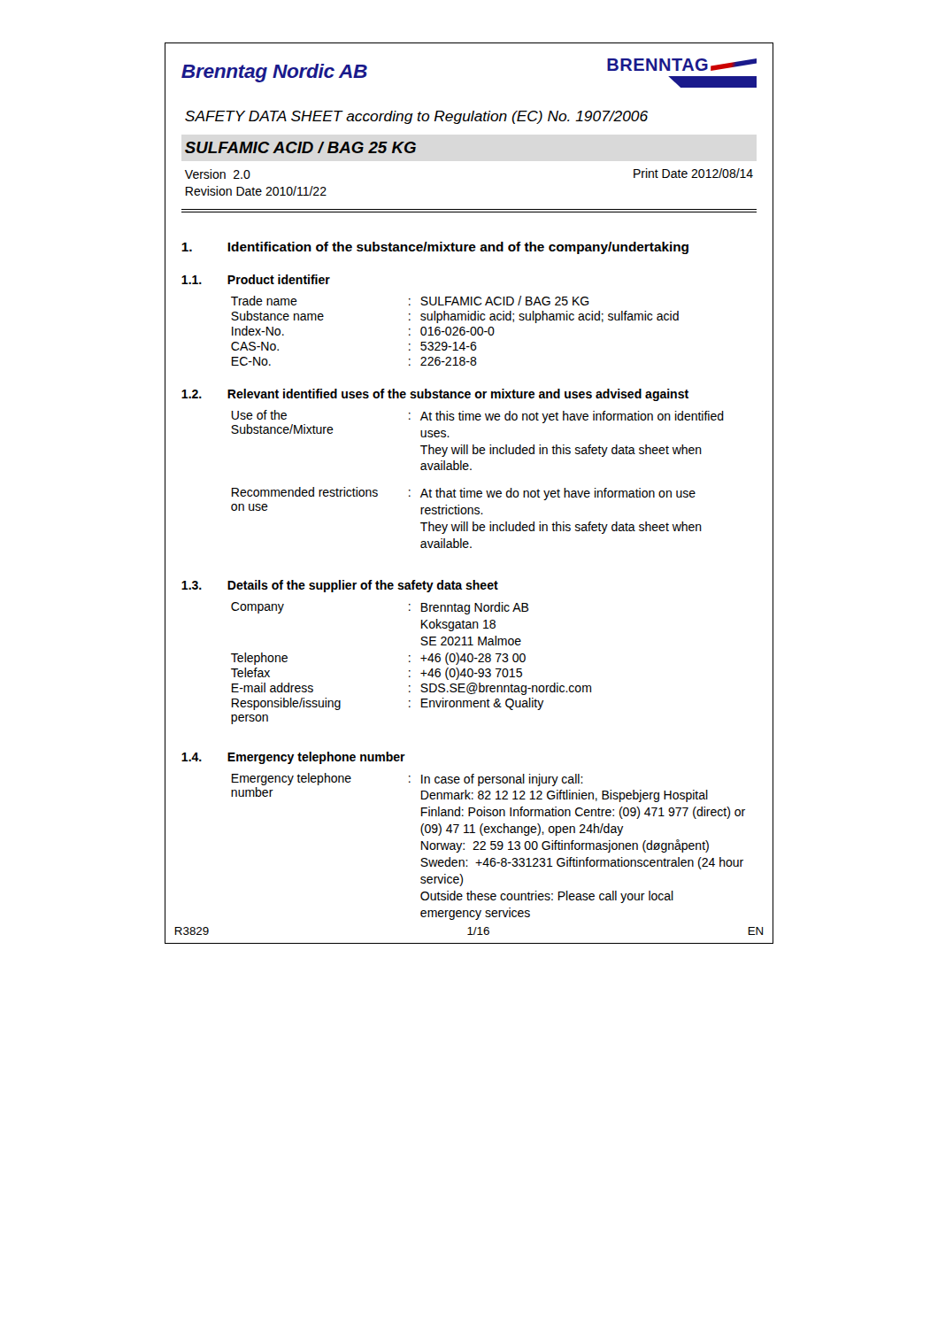Brenntag Nordic AB
BRENNTAG
SAFETY DATA SHEET according to Regulation (EC) No. 1907/2006
SULFAMIC ACID / BAG 25 KG
Version 2.0
Revision Date 2010/11/22
Print Date 2012/08/14
1. Identification of the substance/mixture and of the company/undertaking
1.1. Product identifier
| Trade name | : | SULFAMIC ACID / BAG 25 KG |
| Substance name | : | sulphamidic acid; sulphamic acid; sulfamic acid |
| Index-No. | : | 016-026-00-0 |
| CAS-No. | : | 5329-14-6 |
| EC-No. | : | 226-218-8 |
1.2. Relevant identified uses of the substance or mixture and uses advised against
| Use of the Substance/Mixture | : | At this time we do not yet have information on identified uses. They will be included in this safety data sheet when available. |
| Recommended restrictions on use | : | At that time we do not yet have information on use restrictions. They will be included in this safety data sheet when available. |
1.3. Details of the supplier of the safety data sheet
| Company | : | Brenntag Nordic AB Koksgatan 18 SE 20211 Malmoe |
| Telephone | : | +46 (0)40-28 73 00 |
| Telefax | : | +46 (0)40-93 7015 |
| E-mail address | : | SDS.SE@brenntag-nordic.com |
| Responsible/issuing person | : | Environment & Quality |
1.4. Emergency telephone number
| Emergency telephone number | : | In case of personal injury call: Denmark: 82 12 12 12 Giftlinien, Bispebjerg Hospital Finland: Poison Information Centre: (09) 471 977 (direct) or (09) 47 11 (exchange), open 24h/day Norway: 22 59 13 00 Giftinformasjonen (døgnåpent) Sweden: +46-8-331231 Giftinformationscentralen (24 hour service) Outside these countries: Please call your local emergency services |
R3829
1/16
EN